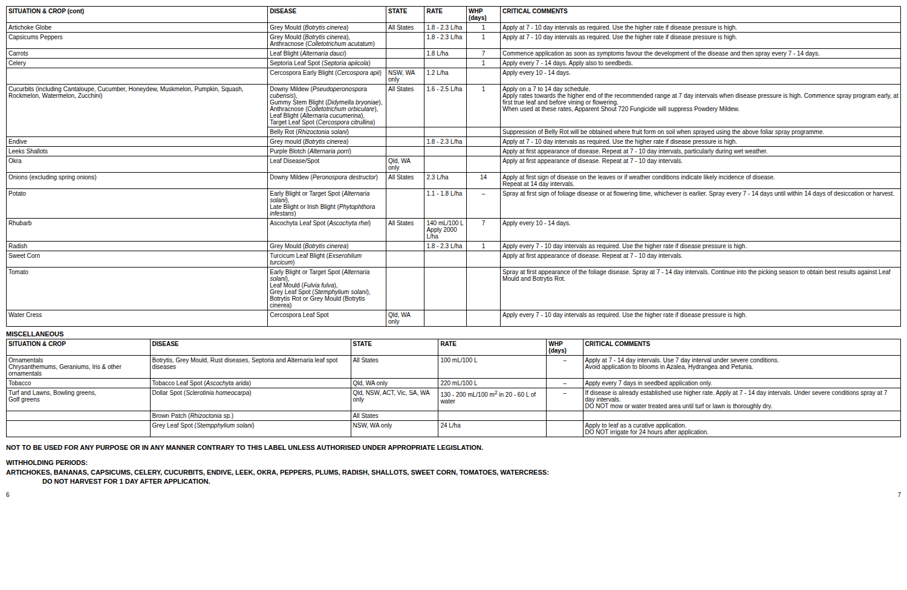| SITUATION & CROP (cont) | DISEASE | STATE | RATE | WHP (days) | CRITICAL COMMENTS |
| --- | --- | --- | --- | --- | --- |
| Artichoke Globe | Grey Mould ( Botrytis cinerea ) | All States | 1.8 - 2.3 L/ha | 1 | Apply at 7 - 10 day intervals as required. Use the higher rate if disease pressure is high. |
| Capsicums Peppers | Grey Mould ( Botrytis cinerea ), Anthracnose ( Colletotrichum acutatum ) | | 1.8 - 2.3 L/ha | 1 | Apply at 7 - 10 day intervals as required. Use the higher rate if disease pressure is high. |
| Carrots | Leaf Blight ( Alternaria dauci ) | | 1.8 L/ha | 7 | Commence application as soon as symptoms favour the development of the disease and then spray every 7 - 14 days. |
| Celery | Septoria Leaf Spot ( Septoria apiicola ) | | | 1 | Apply every 7 - 14 days. Apply also to seedbeds. |
| | Cercospora Early Blight ( Cercospora apii ) | NSW, WA only | 1.2 L/ha | | Apply every 10 - 14 days. |
| Cucurbits (including Cantaloupe, Cucumber, Honeydew, Muskmelon, Pumpkin, Squash, Rockmelon, Watermelon, Zucchini) | Downy Mildew ( Pseudoperonospora cubensis ), Gummy Stem Blight ( Didymella bryoniae ), Anthracnose ( Colletotrichum orbiculare ), Leaf Blight ( Alternaria cucumerina ), Target Leaf Spot ( Cercospora citrullina ) | All States | 1.6 - 2.5 L/ha | 1 | Apply on a 7 to 14 day schedule. Apply rates towards the higher end of the recommended range at 7 day intervals when disease pressure is high. Commence spray program early, at first true leaf and before vining or flowering. When used at these rates, Apparent Shout 720 Fungicide will suppress Powdery Mildew. |
| Belly Rot ( Rhizoctonia solani ) | | | | Suppression of Belly Rot will be obtained where fruit form on soil when sprayed using the above foliar spray programme. |
| Endive | Grey mould ( Botrytis cinerea ) | | 1.8 - 2.3 L/ha | | Apply at 7 - 10 day intervals as required. Use the higher rate if disease pressure is high. |
| Leeks Shallots | Purple Blotch ( Alternaria porri ) | | | | Apply at first appearance of disease. Repeat at 7 - 10 day intervals, particularly during wet weather. |
| Okra | Leaf Disease/Spot | Qld, WA only | | | Apply at first appearance of disease. Repeat at 7 - 10 day intervals. |
| Onions (excluding spring onions) | Downy Mildew ( Peronospora destructor ) | All States | 2.3 L/ha | 14 | Apply at first sign of disease on the leaves or if weather conditions indicate likely incidence of disease. Repeat at 14 day intervals. |
| Potato | Early Blight or Target Spot ( Alternaria solani ), Late Blight or Irish Blight ( Phytophthora infestans ) | | 1.1 - 1.8 L/ha | – | Spray at first sign of foliage disease or at flowering time, whichever is earlier. Spray every 7 - 14 days until within 14 days of desiccation or harvest. |
| Rhubarb | Ascochyta Leaf Spot ( Ascochyta rhei ) | All States | 140 mL/100 L Apply 2000 L/ha | 7 | Apply every 10 - 14 days. |
| Radish | Grey Mould ( Botrytis cinerea ) | | 1.8 - 2.3 L/ha | 1 | Apply every 7 - 10 day intervals as required. Use the higher rate if disease pressure is high. |
| Sweet Corn | Turcicum Leaf Blight ( Exserohilum turcicum ) | | | | Apply at first appearance of disease. Repeat at 7 - 10 day intervals. |
| Tomato | Early Blight or Target Spot ( Alternaria solani ), Leaf Mould ( Fulvia fulva ), Grey Leaf Spot ( Stemphylium solani ), Botrytis Rot or Grey Mould (Botrytis cinerea) | | | | Spray at first appearance of the foliage disease. Spray at 7 - 14 day intervals. Continue into the picking season to obtain best results against Leaf Mould and Botrytis Rot. |
| Water Cress | Cercospora Leaf Spot | Qld, WA only | | | Apply every 7 - 10 day intervals as required. Use the higher rate if disease pressure is high. |
MISCELLANEOUS
| SITUATION & CROP | DISEASE | STATE | RATE | WHP (days) | CRITICAL COMMENTS |
| --- | --- | --- | --- | --- | --- |
| Ornamentals Chrysanthemums, Geraniums, Iris & other ornamentals | Botrytis, Grey Mould, Rust diseases, Septoria and Alternaria leaf spot diseases | All States | 100 mL/100 L | – | Apply at 7 - 14 day intervals. Use 7 day interval under severe conditions. Avoid application to blooms in Azalea, Hydrangea and Petunia. |
| Tobacco | Tobacco Leaf Spot ( Ascochyta arida ) | Qld, WA only | 220 mL/100 L | – | Apply every 7 days in seedbed application only. |
| Turf and Lawns, Bowling greens, Golf greens | Dollar Spot ( Sclerotinia homeocarpa ) | Qld, NSW, ACT, Vic, SA, WA only | 130 - 200 mL/100 m 2 in 20 - 60 L of water | – | If disease is already established use higher rate. Apply at 7 - 14 day intervals. Under severe conditions spray at 7 day intervals. DO NOT mow or water treated area until turf or lawn is thoroughly dry. |
| | Brown Patch ( Rhizoctonia sp.) | All States | | | |
| | Grey Leaf Spot ( Stempphylium solani ) | NSW, WA only | 24 L/ha | | Apply to leaf as a curative application. DO NOT irrigate for 24 hours after application. |
NOT TO BE USED FOR ANY PURPOSE OR IN ANY MANNER CONTRARY TO THIS LABEL UNLESS AUTHORISED UNDER APPROPRIATE LEGISLATION.
WITHHOLDING PERIODS:
ARTICHOKES, BANANAS, CAPSICUMS, CELERY, CUCURBITS, ENDIVE, LEEK, OKRA, PEPPERS, PLUMS, RADISH, SHALLOTS, SWEET CORN, TOMATOES, WATERCRESS:
DO NOT HARVEST FOR 1 DAY AFTER APPLICATION.
6 7